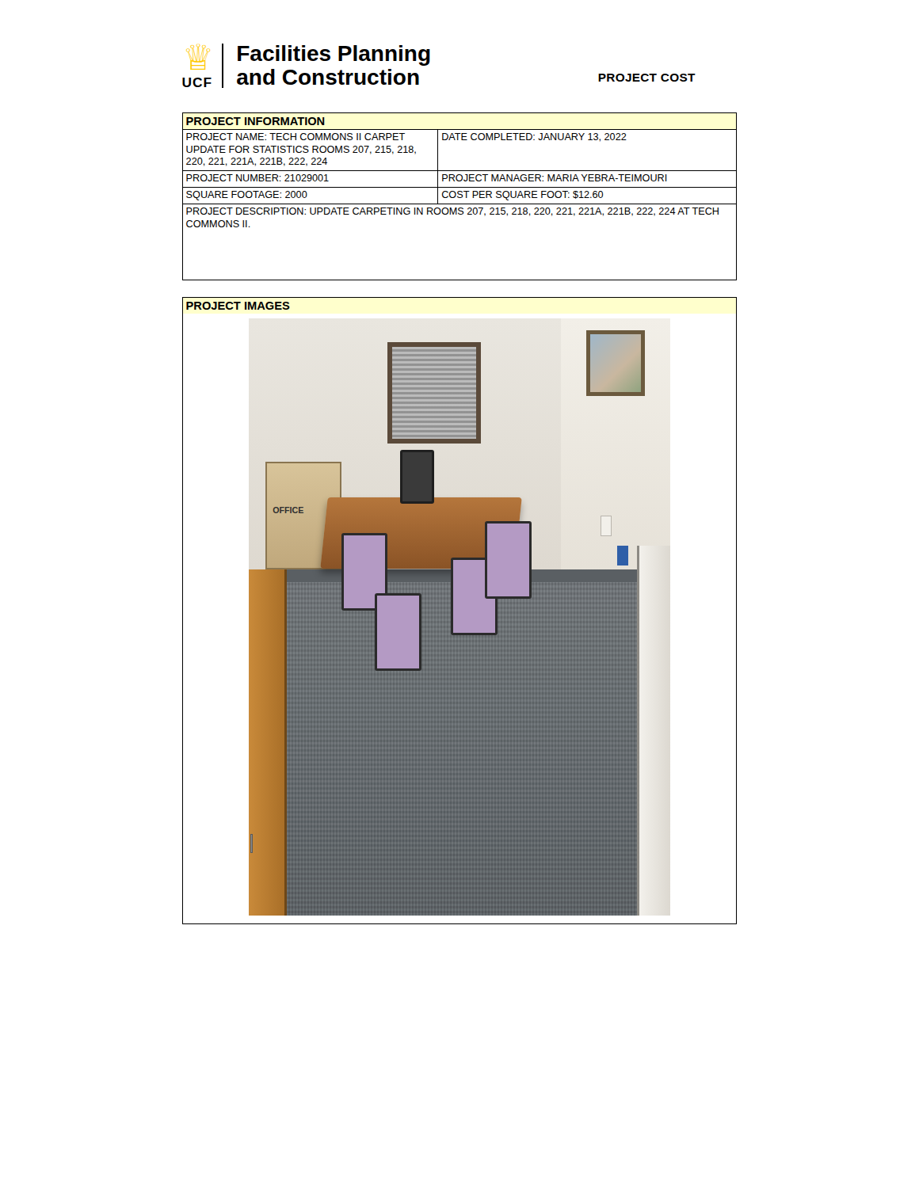♕
UCF
Facilities Planning
and Construction
PROJECT COST
PROJECT INFORMATION
| PROJECT NAME: TECH COMMONS II CARPET UPDATE FOR STATISTICS ROOMS 207, 215, 218, 220, 221, 221A, 221B, 222, 224 | DATE COMPLETED: JANUARY 13, 2022 |
| PROJECT NUMBER: 21029001 | PROJECT MANAGER: MARIA YEBRA-TEIMOURI |
| SQUARE FOOTAGE: 2000 | COST PER SQUARE FOOT: $12.60 |
| PROJECT DESCRIPTION: UPDATE CARPETING IN ROOMS 207, 215, 218, 220, 221, 221A, 221B, 222, 224 AT TECH COMMONS II. |
PROJECT IMAGES
OFFICE